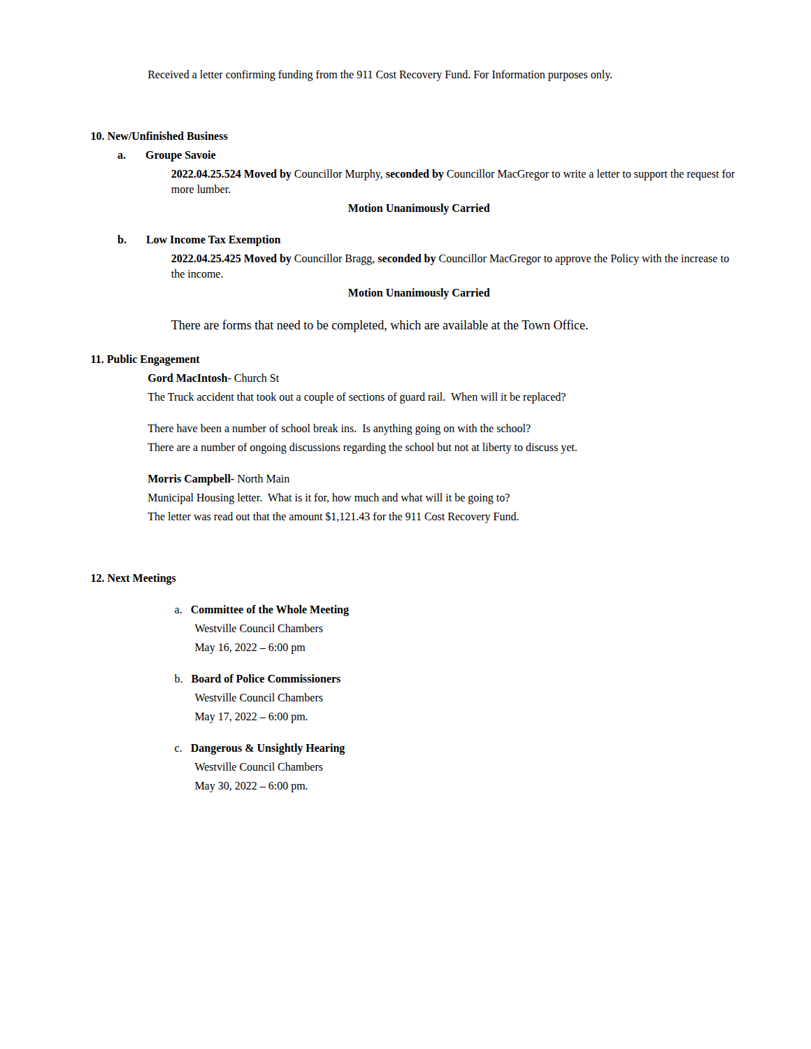Received a letter confirming funding from the 911 Cost Recovery Fund. For Information purposes only.
10. New/Unfinished Business
a. Groupe Savoie
2022.04.25.524 Moved by Councillor Murphy, seconded by Councillor MacGregor to write a letter to support the request for more lumber.
Motion Unanimously Carried
b. Low Income Tax Exemption
2022.04.25.425 Moved by Councillor Bragg, seconded by Councillor MacGregor to approve the Policy with the increase to the income.
Motion Unanimously Carried
There are forms that need to be completed, which are available at the Town Office.
11. Public Engagement
Gord MacIntosh- Church St
The Truck accident that took out a couple of sections of guard rail. When will it be replaced?
There have been a number of school break ins. Is anything going on with the school?
There are a number of ongoing discussions regarding the school but not at liberty to discuss yet.
Morris Campbell- North Main
Municipal Housing letter. What is it for, how much and what will it be going to?
The letter was read out that the amount $1,121.43 for the 911 Cost Recovery Fund.
12. Next Meetings
a. Committee of the Whole Meeting
Westville Council Chambers
May 16, 2022 – 6:00 pm
b. Board of Police Commissioners
Westville Council Chambers
May 17, 2022 – 6:00 pm.
c. Dangerous & Unsightly Hearing
Westville Council Chambers
May 30, 2022 – 6:00 pm.